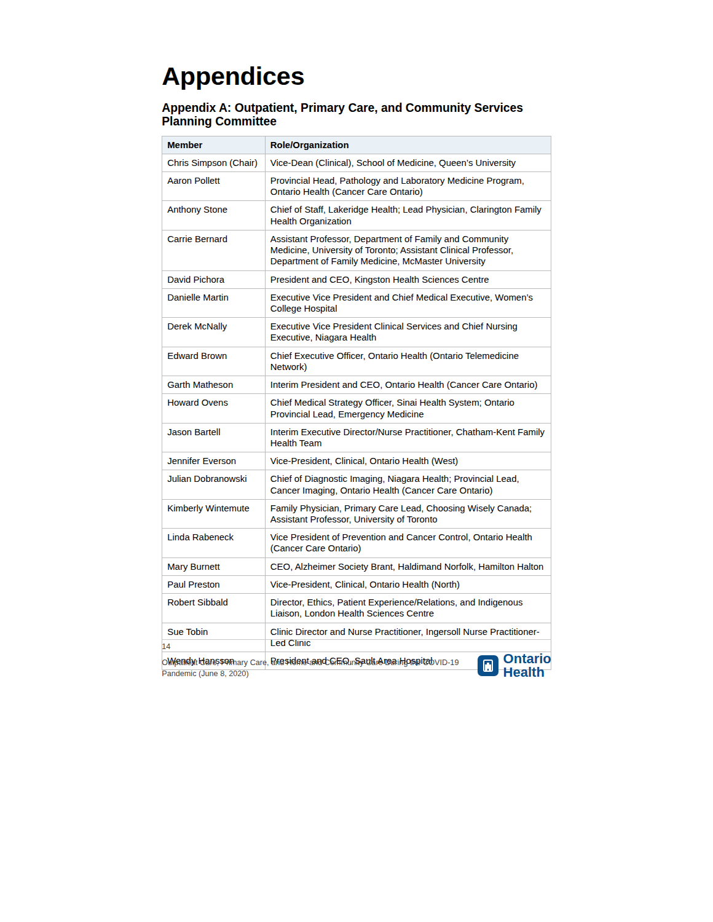Appendices
Appendix A: Outpatient, Primary Care, and Community Services Planning Committee
| Member | Role/Organization |
| --- | --- |
| Chris Simpson (Chair) | Vice-Dean (Clinical), School of Medicine, Queen’s University |
| Aaron Pollett | Provincial Head, Pathology and Laboratory Medicine Program, Ontario Health (Cancer Care Ontario) |
| Anthony Stone | Chief of Staff, Lakeridge Health; Lead Physician, Clarington Family Health Organization |
| Carrie Bernard | Assistant Professor, Department of Family and Community Medicine, University of Toronto; Assistant Clinical Professor, Department of Family Medicine, McMaster University |
| David Pichora | President and CEO, Kingston Health Sciences Centre |
| Danielle Martin | Executive Vice President and Chief Medical Executive, Women’s College Hospital |
| Derek McNally | Executive Vice President Clinical Services and Chief Nursing Executive, Niagara Health |
| Edward Brown | Chief Executive Officer, Ontario Health (Ontario Telemedicine Network) |
| Garth Matheson | Interim President and CEO, Ontario Health (Cancer Care Ontario) |
| Howard Ovens | Chief Medical Strategy Officer, Sinai Health System; Ontario Provincial Lead, Emergency Medicine |
| Jason Bartell | Interim Executive Director/Nurse Practitioner, Chatham-Kent Family Health Team |
| Jennifer Everson | Vice-President, Clinical, Ontario Health (West) |
| Julian Dobranowski | Chief of Diagnostic Imaging, Niagara Health; Provincial Lead, Cancer Imaging, Ontario Health (Cancer Care Ontario) |
| Kimberly Wintemute | Family Physician, Primary Care Lead, Choosing Wisely Canada; Assistant Professor, University of Toronto |
| Linda Rabeneck | Vice President of Prevention and Cancer Control, Ontario Health (Cancer Care Ontario) |
| Mary Burnett | CEO, Alzheimer Society Brant, Haldimand Norfolk, Hamilton Halton |
| Paul Preston | Vice-President, Clinical, Ontario Health (North) |
| Robert Sibbald | Director, Ethics, Patient Experience/Relations, and Indigenous Liaison, London Health Sciences Centre |
| Sue Tobin | Clinic Director and Nurse Practitioner, Ingersoll Nurse Practitioner-Led Clinic |
| Wendy Hansson | President and CEO, Sault Area Hospital |
14
Outpatient Care, Primary Care, and Home and Community Care During the COVID-19
Pandemic (June 8, 2020)
Ontario Health